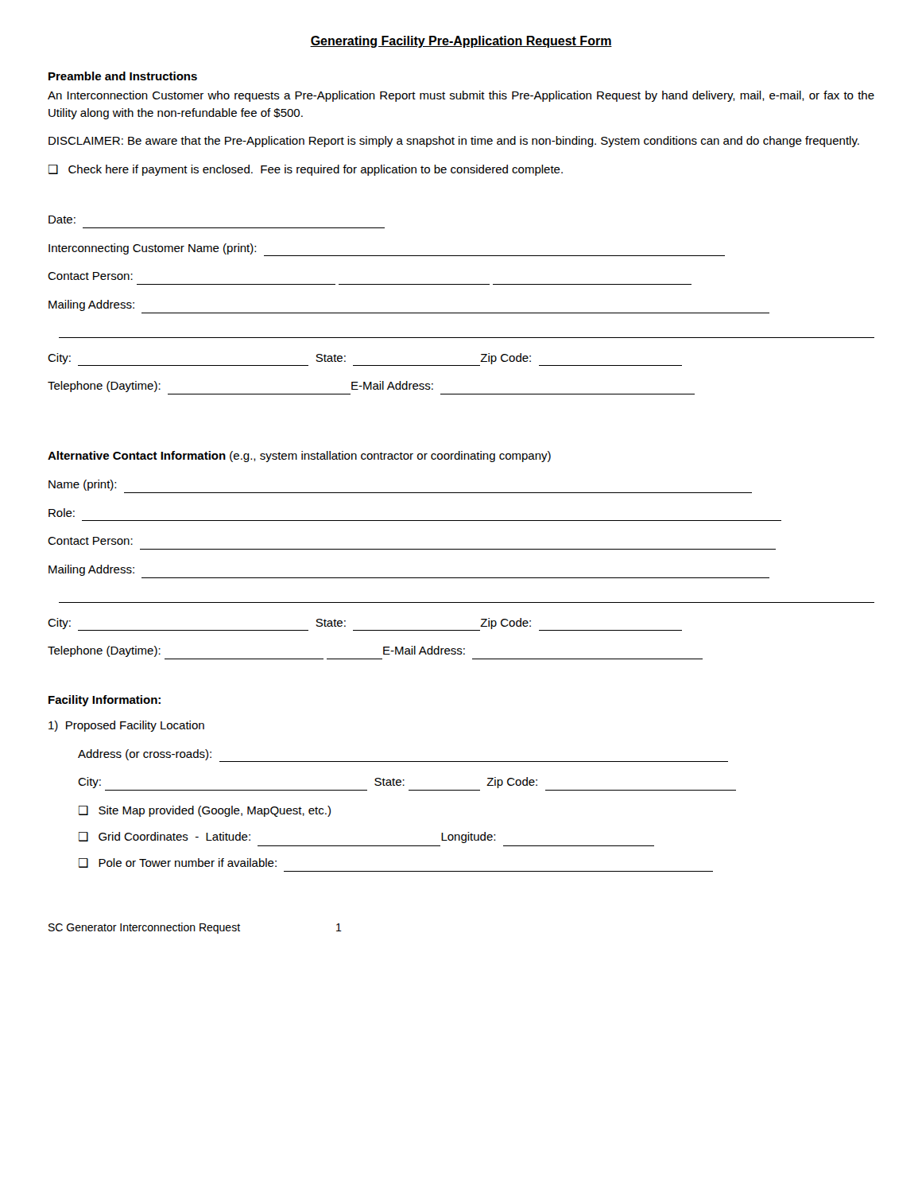Generating Facility Pre-Application Request Form
Preamble and Instructions
An Interconnection Customer who requests a Pre-Application Report must submit this Pre-Application Request by hand delivery, mail, e-mail, or fax to the Utility along with the non-refundable fee of $500.
DISCLAIMER: Be aware that the Pre-Application Report is simply a snapshot in time and is non-binding. System conditions can and do change frequently.
❑Check here if payment is enclosed. Fee is required for application to be considered complete.
Date:
Interconnecting Customer Name (print):
Contact Person:
Mailing Address:
City: State: Zip Code:
Telephone (Daytime): E-Mail Address:
Alternative Contact Information (e.g., system installation contractor or coordinating company)
Name (print):
Role:
Contact Person:
Mailing Address:
City: State: Zip Code:
Telephone (Daytime): E-Mail Address:
Facility Information:
1) Proposed Facility Location
Address (or cross-roads):
City: State: Zip Code:
❑Site Map provided (Google, MapQuest, etc.)
❑Grid Coordinates - Latitude: Longitude:
❑Pole or Tower number if available:
SC Generator Interconnection Request1